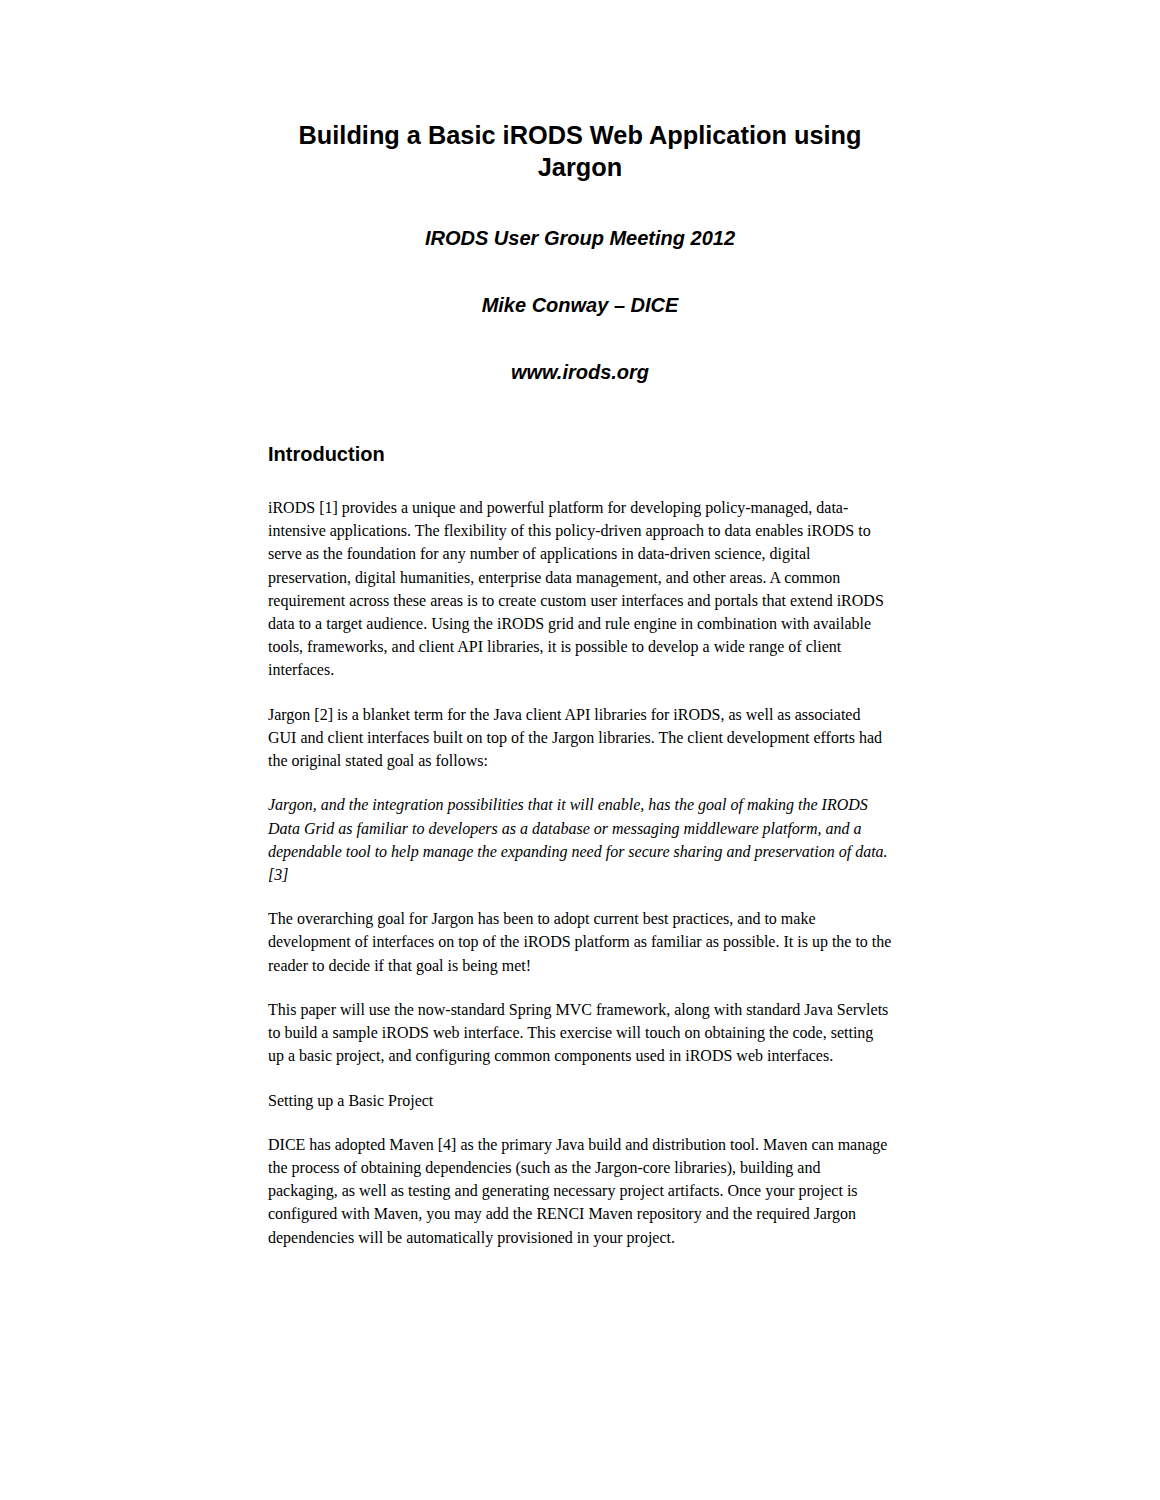Building a Basic iRODS Web Application using Jargon
IRODS User Group Meeting 2012
Mike Conway – DICE
www.irods.org
Introduction
iRODS [1] provides a unique and powerful platform for developing policy-managed, data-intensive applications. The flexibility of this policy-driven approach to data enables iRODS to serve as the foundation for any number of applications in data-driven science, digital preservation, digital humanities, enterprise data management, and other areas. A common requirement across these areas is to create custom user interfaces and portals that extend iRODS data to a target audience. Using the iRODS grid and rule engine in combination with available tools, frameworks, and client API libraries, it is possible to develop a wide range of client interfaces.
Jargon [2] is a blanket term for the Java client API libraries for iRODS, as well as associated GUI and client interfaces built on top of the Jargon libraries. The client development efforts had the original stated goal as follows:
Jargon, and the integration possibilities that it will enable, has the goal of making the IRODS Data Grid as familiar to developers as a database or messaging middleware platform, and a dependable tool to help manage the expanding need for secure sharing and preservation of data. [3]
The overarching goal for Jargon has been to adopt current best practices, and to make development of interfaces on top of the iRODS platform as familiar as possible. It is up the to the reader to decide if that goal is being met!
This paper will use the now-standard Spring MVC framework, along with standard Java Servlets to build a sample iRODS web interface. This exercise will touch on obtaining the code, setting up a basic project, and configuring common components used in iRODS web interfaces.
Setting up a Basic Project
DICE has adopted Maven [4] as the primary Java build and distribution tool. Maven can manage the process of obtaining dependencies (such as the Jargon-core libraries), building and packaging, as well as testing and generating necessary project artifacts. Once your project is configured with Maven, you may add the RENCI Maven repository and the required Jargon dependencies will be automatically provisioned in your project.